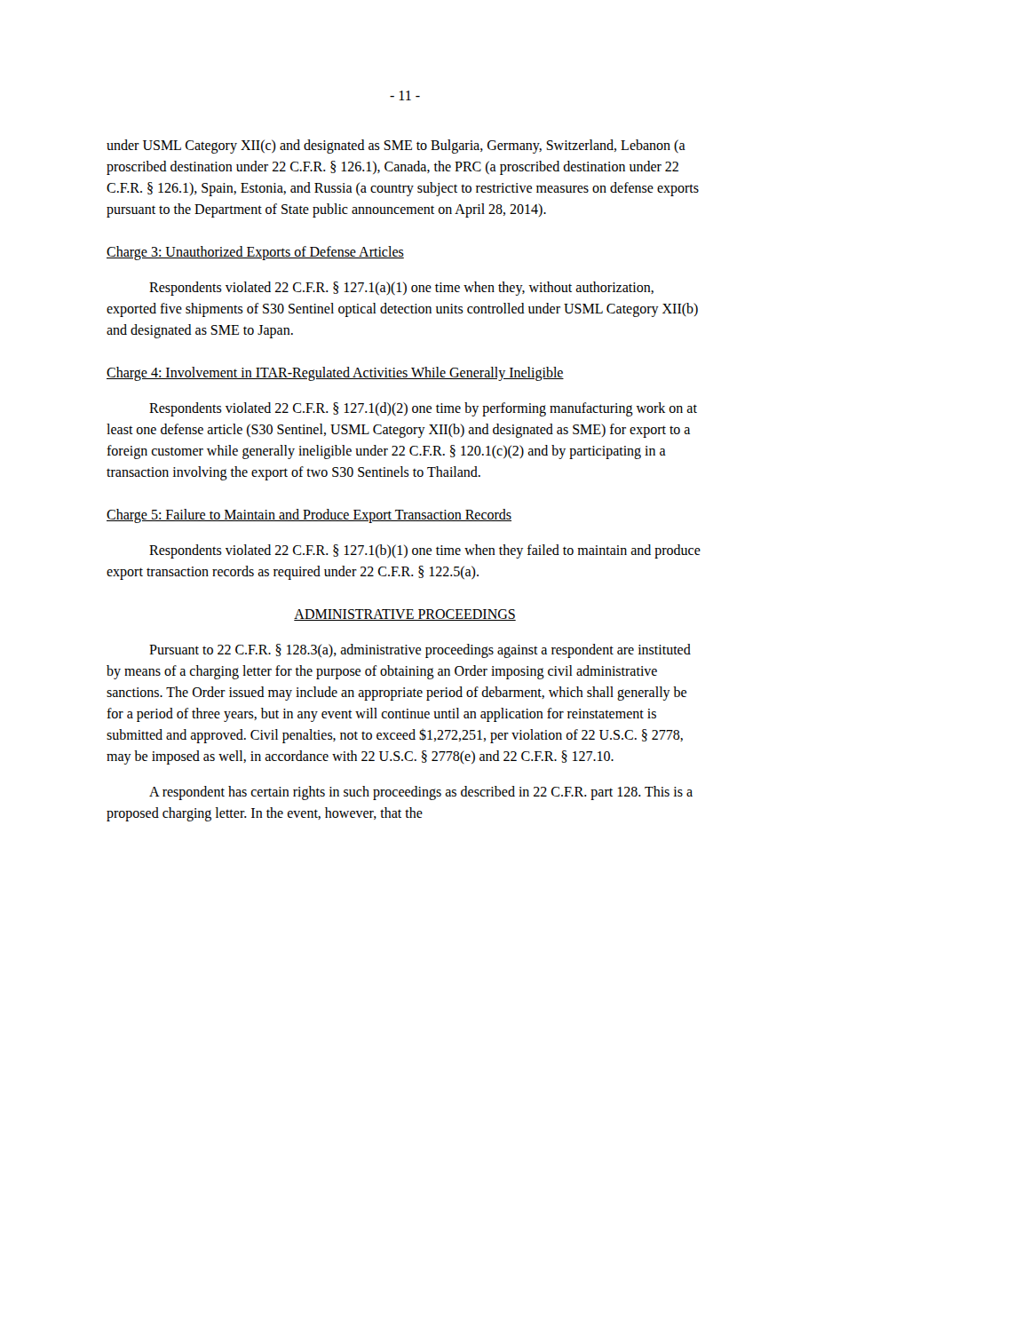- 11 -
under USML Category XII(c) and designated as SME to Bulgaria, Germany, Switzerland, Lebanon (a proscribed destination under 22 C.F.R. § 126.1), Canada, the PRC (a proscribed destination under 22 C.F.R. § 126.1), Spain, Estonia, and Russia (a country subject to restrictive measures on defense exports pursuant to the Department of State public announcement on April 28, 2014).
Charge 3: Unauthorized Exports of Defense Articles
Respondents violated 22 C.F.R. § 127.1(a)(1) one time when they, without authorization, exported five shipments of S30 Sentinel optical detection units controlled under USML Category XII(b) and designated as SME to Japan.
Charge 4: Involvement in ITAR-Regulated Activities While Generally Ineligible
Respondents violated 22 C.F.R. § 127.1(d)(2) one time by performing manufacturing work on at least one defense article (S30 Sentinel, USML Category XII(b) and designated as SME) for export to a foreign customer while generally ineligible under 22 C.F.R. § 120.1(c)(2) and by participating in a transaction involving the export of two S30 Sentinels to Thailand.
Charge 5: Failure to Maintain and Produce Export Transaction Records
Respondents violated 22 C.F.R. § 127.1(b)(1) one time when they failed to maintain and produce export transaction records as required under 22 C.F.R. § 122.5(a).
ADMINISTRATIVE PROCEEDINGS
Pursuant to 22 C.F.R. § 128.3(a), administrative proceedings against a respondent are instituted by means of a charging letter for the purpose of obtaining an Order imposing civil administrative sanctions. The Order issued may include an appropriate period of debarment, which shall generally be for a period of three years, but in any event will continue until an application for reinstatement is submitted and approved. Civil penalties, not to exceed $1,272,251, per violation of 22 U.S.C. § 2778, may be imposed as well, in accordance with 22 U.S.C. § 2778(e) and 22 C.F.R. § 127.10.
A respondent has certain rights in such proceedings as described in 22 C.F.R. part 128. This is a proposed charging letter. In the event, however, that the